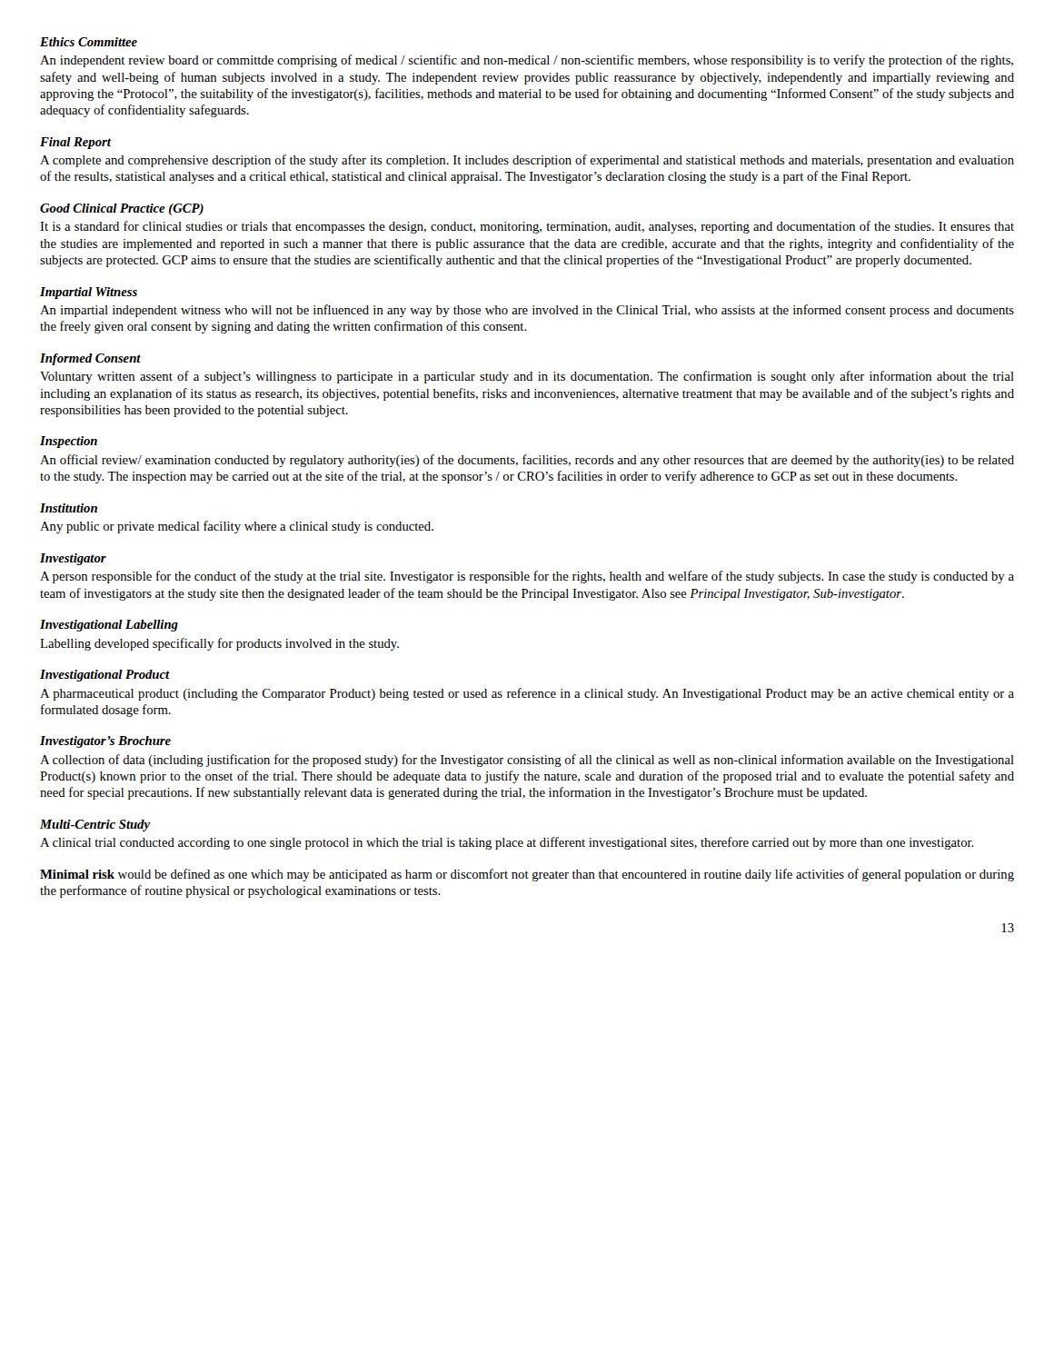Ethics Committee
An independent review board or committde comprising of medical / scientific and non-medical / non-scientific members, whose responsibility is to verify the protection of the rights, safety and well-being of human subjects involved in a study. The independent review provides public reassurance by objectively, independently and impartially reviewing and approving the “Protocol”, the suitability of the investigator(s), facilities, methods and material to be used for obtaining and documenting “Informed Consent” of the study subjects and adequacy of confidentiality safeguards.
Final Report
A complete and comprehensive description of the study after its completion. It includes description of experimental and statistical methods and materials, presentation and evaluation of the results, statistical analyses and a critical ethical, statistical and clinical appraisal. The Investigator’s declaration closing the study is a part of the Final Report.
Good Clinical Practice (GCP)
It is a standard for clinical studies or trials that encompasses the design, conduct, monitoring, termination, audit, analyses, reporting and documentation of the studies. It ensures that the studies are implemented and reported in such a manner that there is public assurance that the data are credible, accurate and that the rights, integrity and confidentiality of the subjects are protected. GCP aims to ensure that the studies are scientifically authentic and that the clinical properties of the “Investigational Product” are properly documented.
Impartial Witness
An impartial independent witness who will not be influenced in any way by those who are involved in the Clinical Trial, who assists at the informed consent process and documents the freely given oral consent by signing and dating the written confirmation of this consent.
Informed Consent
Voluntary written assent of a subject’s willingness to participate in a particular study and in its documentation. The confirmation is sought only after information about the trial including an explanation of its status as research, its objectives, potential benefits, risks and inconveniences, alternative treatment that may be available and of the subject’s rights and responsibilities has been provided to the potential subject.
Inspection
An official review/ examination conducted by regulatory authority(ies) of the documents, facilities, records and any other resources that are deemed by the authority(ies) to be related to the study. The inspection may be carried out at the site of the trial, at the sponsor’s / or CRO’s facilities in order to verify adherence to GCP as set out in these documents.
Institution
Any public or private medical facility where a clinical study is conducted.
Investigator
A person responsible for the conduct of the study at the trial site. Investigator is responsible for the rights, health and welfare of the study subjects. In case the study is conducted by a team of investigators at the study site then the designated leader of the team should be the Principal Investigator. Also see Principal Investigator, Sub-investigator.
Investigational Labelling
Labelling developed specifically for products involved in the study.
Investigational Product
A pharmaceutical product (including the Comparator Product) being tested or used as reference in a clinical study. An Investigational Product may be an active chemical entity or a formulated dosage form.
Investigator’s Brochure
A collection of data (including justification for the proposed study) for the Investigator consisting of all the clinical as well as non-clinical information available on the Investigational Product(s) known prior to the onset of the trial. There should be adequate data to justify the nature, scale and duration of the proposed trial and to evaluate the potential safety and need for special precautions. If new substantially relevant data is generated during the trial, the information in the Investigator’s Brochure must be updated.
Multi-Centric Study
A clinical trial conducted according to one single protocol in which the trial is taking place at different investigational sites, therefore carried out by more than one investigator.
Minimal risk would be defined as one which may be anticipated as harm or discomfort not greater than that encountered in routine daily life activities of general population or during the performance of routine physical or psychological examinations or tests.
13